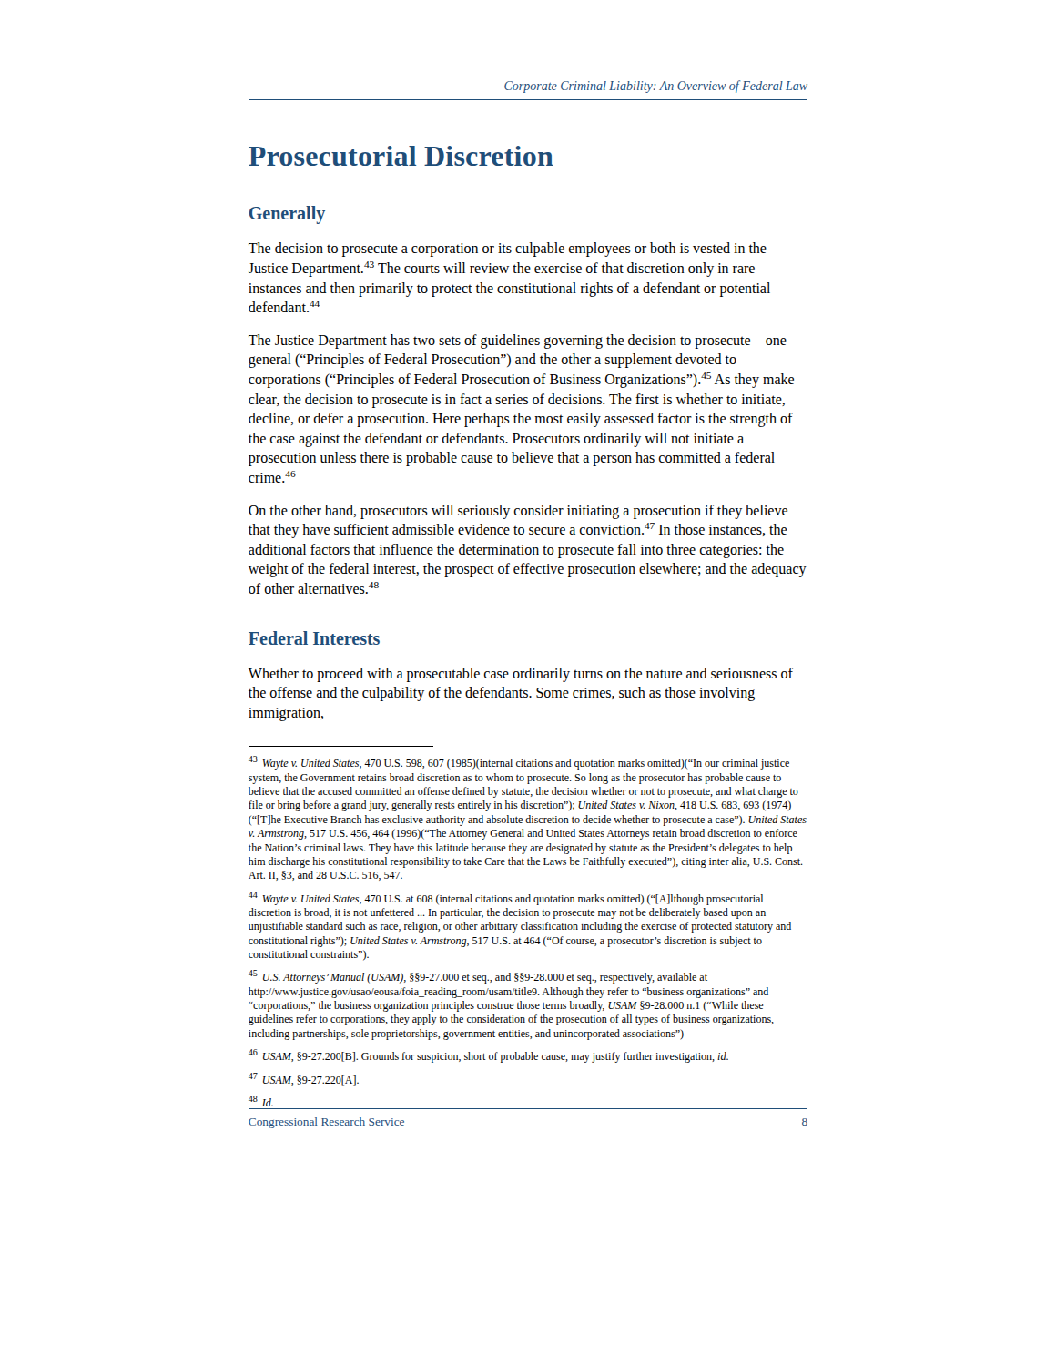Corporate Criminal Liability: An Overview of Federal Law
Prosecutorial Discretion
Generally
The decision to prosecute a corporation or its culpable employees or both is vested in the Justice Department.43 The courts will review the exercise of that discretion only in rare instances and then primarily to protect the constitutional rights of a defendant or potential defendant.44
The Justice Department has two sets of guidelines governing the decision to prosecute—one general (“Principles of Federal Prosecution”) and the other a supplement devoted to corporations (“Principles of Federal Prosecution of Business Organizations”).45 As they make clear, the decision to prosecute is in fact a series of decisions. The first is whether to initiate, decline, or defer a prosecution. Here perhaps the most easily assessed factor is the strength of the case against the defendant or defendants. Prosecutors ordinarily will not initiate a prosecution unless there is probable cause to believe that a person has committed a federal crime.46
On the other hand, prosecutors will seriously consider initiating a prosecution if they believe that they have sufficient admissible evidence to secure a conviction.47 In those instances, the additional factors that influence the determination to prosecute fall into three categories: the weight of the federal interest, the prospect of effective prosecution elsewhere; and the adequacy of other alternatives.48
Federal Interests
Whether to proceed with a prosecutable case ordinarily turns on the nature and seriousness of the offense and the culpability of the defendants. Some crimes, such as those involving immigration,
43 Wayte v. United States, 470 U.S. 598, 607 (1985)(internal citations and quotation marks omitted)(“In our criminal justice system, the Government retains broad discretion as to whom to prosecute. So long as the prosecutor has probable cause to believe that the accused committed an offense defined by statute, the decision whether or not to prosecute, and what charge to file or bring before a grand jury, generally rests entirely in his discretion”); United States v. Nixon, 418 U.S. 683, 693 (1974)(“[T]he Executive Branch has exclusive authority and absolute discretion to decide whether to prosecute a case”). United States v. Armstrong, 517 U.S. 456, 464 (1996)(“The Attorney General and United States Attorneys retain broad discretion to enforce the Nation’s criminal laws. They have this latitude because they are designated by statute as the President’s delegates to help him discharge his constitutional responsibility to take Care that the Laws be Faithfully executed”), citing inter alia, U.S. Const. Art. II, §3, and 28 U.S.C. 516, 547.
44 Wayte v. United States, 470 U.S. at 608 (internal citations and quotation marks omitted) (“[A]lthough prosecutorial discretion is broad, it is not unfettered ... In particular, the decision to prosecute may not be deliberately based upon an unjustifiable standard such as race, religion, or other arbitrary classification including the exercise of protected statutory and constitutional rights”); United States v. Armstrong, 517 U.S. at 464 (“Of course, a prosecutor’s discretion is subject to constitutional constraints”).
45 U.S. Attorneys’ Manual (USAM), §§9-27.000 et seq., and §§9-28.000 et seq., respectively, available at http://www.justice.gov/usao/eousa/foia_reading_room/usam/title9. Although they refer to “business organizations” and “corporations,” the business organization principles construe those terms broadly, USAM §9-28.000 n.1 (“While these guidelines refer to corporations, they apply to the consideration of the prosecution of all types of business organizations, including partnerships, sole proprietorships, government entities, and unincorporated associations”)
46 USAM, §9-27.200[B]. Grounds for suspicion, short of probable cause, may justify further investigation, id.
47 USAM, §9-27.220[A].
48 Id.
Congressional Research Service
8